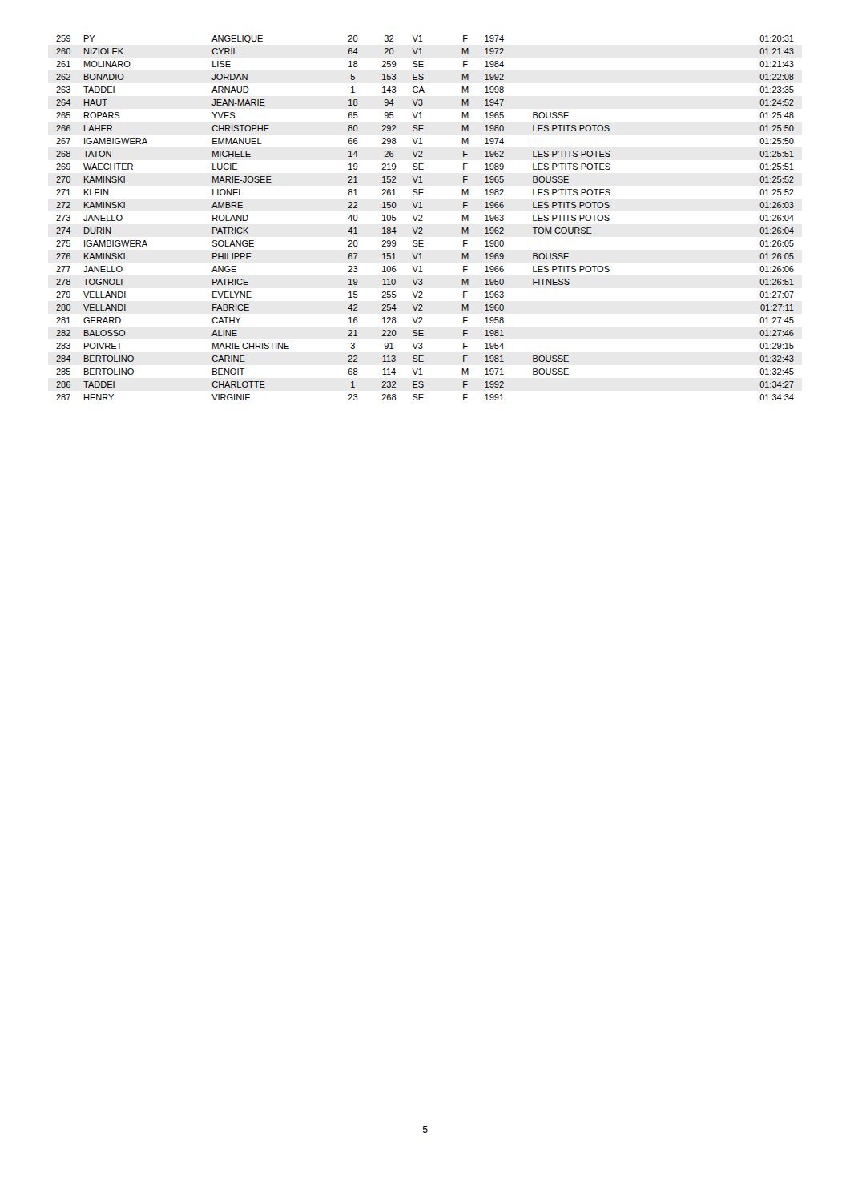| 259 | PY | ANGELIQUE | 20 | 32 | V1 | F | 1974 | | 01:20:31 |
| 260 | NIZIOLEK | CYRIL | 64 | 20 | V1 | M | 1972 | | 01:21:43 |
| 261 | MOLINARO | LISE | 18 | 259 | SE | F | 1984 | | 01:21:43 |
| 262 | BONADIO | JORDAN | 5 | 153 | ES | M | 1992 | | 01:22:08 |
| 263 | TADDEI | ARNAUD | 1 | 143 | CA | M | 1998 | | 01:23:35 |
| 264 | HAUT | JEAN-MARIE | 18 | 94 | V3 | M | 1947 | | 01:24:52 |
| 265 | ROPARS | YVES | 65 | 95 | V1 | M | 1965 | BOUSSE | 01:25:48 |
| 266 | LAHER | CHRISTOPHE | 80 | 292 | SE | M | 1980 | LES PTITS POTOS | 01:25:50 |
| 267 | IGAMBIGWERA | EMMANUEL | 66 | 298 | V1 | M | 1974 | | 01:25:50 |
| 268 | TATON | MICHELE | 14 | 26 | V2 | F | 1962 | LES P'TITS POTES | 01:25:51 |
| 269 | WAECHTER | LUCIE | 19 | 219 | SE | F | 1989 | LES P'TITS POTES | 01:25:51 |
| 270 | KAMINSKI | MARIE-JOSEE | 21 | 152 | V1 | F | 1965 | BOUSSE | 01:25:52 |
| 271 | KLEIN | LIONEL | 81 | 261 | SE | M | 1982 | LES P'TITS POTES | 01:25:52 |
| 272 | KAMINSKI | AMBRE | 22 | 150 | V1 | F | 1966 | LES PTITS POTOS | 01:26:03 |
| 273 | JANELLO | ROLAND | 40 | 105 | V2 | M | 1963 | LES PTITS POTOS | 01:26:04 |
| 274 | DURIN | PATRICK | 41 | 184 | V2 | M | 1962 | TOM COURSE | 01:26:04 |
| 275 | IGAMBIGWERA | SOLANGE | 20 | 299 | SE | F | 1980 | | 01:26:05 |
| 276 | KAMINSKI | PHILIPPE | 67 | 151 | V1 | M | 1969 | BOUSSE | 01:26:05 |
| 277 | JANELLO | ANGE | 23 | 106 | V1 | F | 1966 | LES PTITS POTOS | 01:26:06 |
| 278 | TOGNOLI | PATRICE | 19 | 110 | V3 | M | 1950 | FITNESS | 01:26:51 |
| 279 | VELLANDI | EVELYNE | 15 | 255 | V2 | F | 1963 | | 01:27:07 |
| 280 | VELLANDI | FABRICE | 42 | 254 | V2 | M | 1960 | | 01:27:11 |
| 281 | GERARD | CATHY | 16 | 128 | V2 | F | 1958 | | 01:27:45 |
| 282 | BALOSSO | ALINE | 21 | 220 | SE | F | 1981 | | 01:27:46 |
| 283 | POIVRET | MARIE CHRISTINE | 3 | 91 | V3 | F | 1954 | | 01:29:15 |
| 284 | BERTOLINO | CARINE | 22 | 113 | SE | F | 1981 | BOUSSE | 01:32:43 |
| 285 | BERTOLINO | BENOIT | 68 | 114 | V1 | M | 1971 | BOUSSE | 01:32:45 |
| 286 | TADDEI | CHARLOTTE | 1 | 232 | ES | F | 1992 | | 01:34:27 |
| 287 | HENRY | VIRGINIE | 23 | 268 | SE | F | 1991 | | 01:34:34 |
5